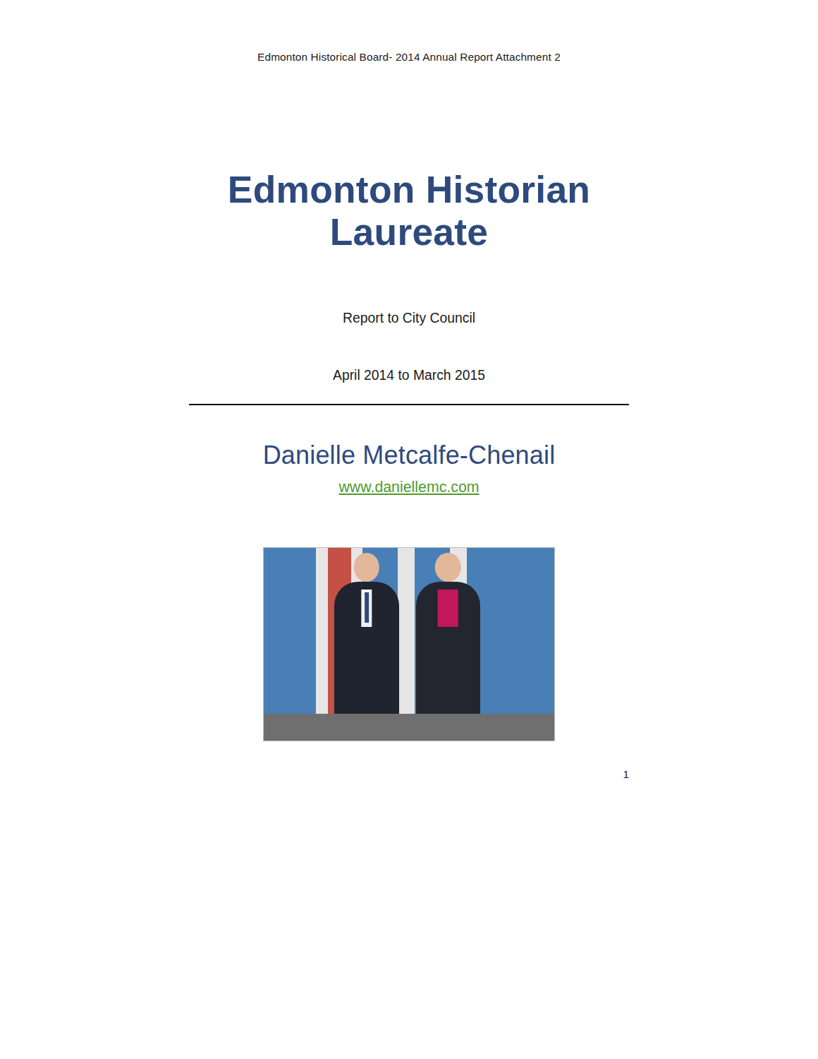Edmonton Historical Board- 2014 Annual Report Attachment 2
Edmonton Historian
Laureate
Report to City Council
April 2014 to March 2015
Danielle Metcalfe-Chenail
www.daniellemc.com
1